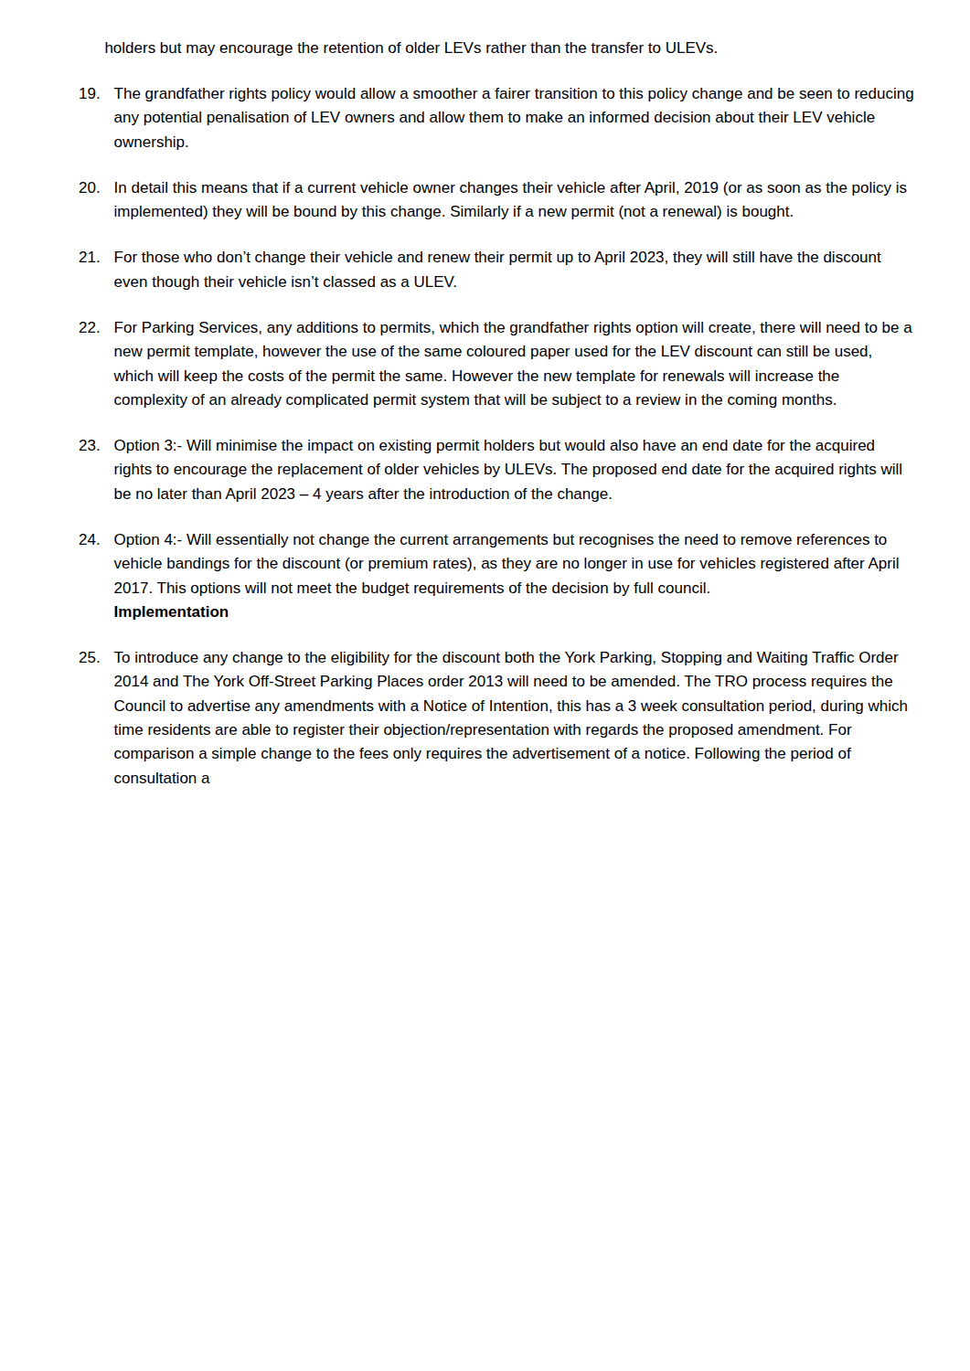holders but may encourage the retention of older LEVs rather than the transfer to ULEVs.
The grandfather rights policy would allow a smoother a fairer transition to this policy change and be seen to reducing any potential penalisation of LEV owners and allow them to make an informed decision about their LEV vehicle ownership.
In detail this means that if a current vehicle owner changes their vehicle after April, 2019 (or as soon as the policy is implemented) they will be bound by this change. Similarly if a new permit (not a renewal) is bought.
For those who don’t change their vehicle and renew their permit up to April 2023, they will still have the discount even though their vehicle isn’t classed as a ULEV.
For Parking Services, any additions to permits, which the grandfather rights option will create, there will need to be a new permit template, however the use of the same coloured paper used for the LEV discount can still be used, which will keep the costs of the permit the same. However the new template for renewals will increase the complexity of an already complicated permit system that will be subject to a review in the coming months.
Option 3:- Will minimise the impact on existing permit holders but would also have an end date for the acquired rights to encourage the replacement of older vehicles by ULEVs. The proposed end date for the acquired rights will be no later than April 2023 – 4 years after the introduction of the change.
Option 4:- Will essentially not change the current arrangements but recognises the need to remove references to vehicle bandings for the discount (or premium rates), as they are no longer in use for vehicles registered after April 2017. This options will not meet the budget requirements of the decision by full council.
Implementation
To introduce any change to the eligibility for the discount both the York Parking, Stopping and Waiting Traffic Order 2014 and The York Off-Street Parking Places order 2013 will need to be amended. The TRO process requires the Council to advertise any amendments with a Notice of Intention, this has a 3 week consultation period, during which time residents are able to register their objection/representation with regards the proposed amendment. For comparison a simple change to the fees only requires the advertisement of a notice. Following the period of consultation a